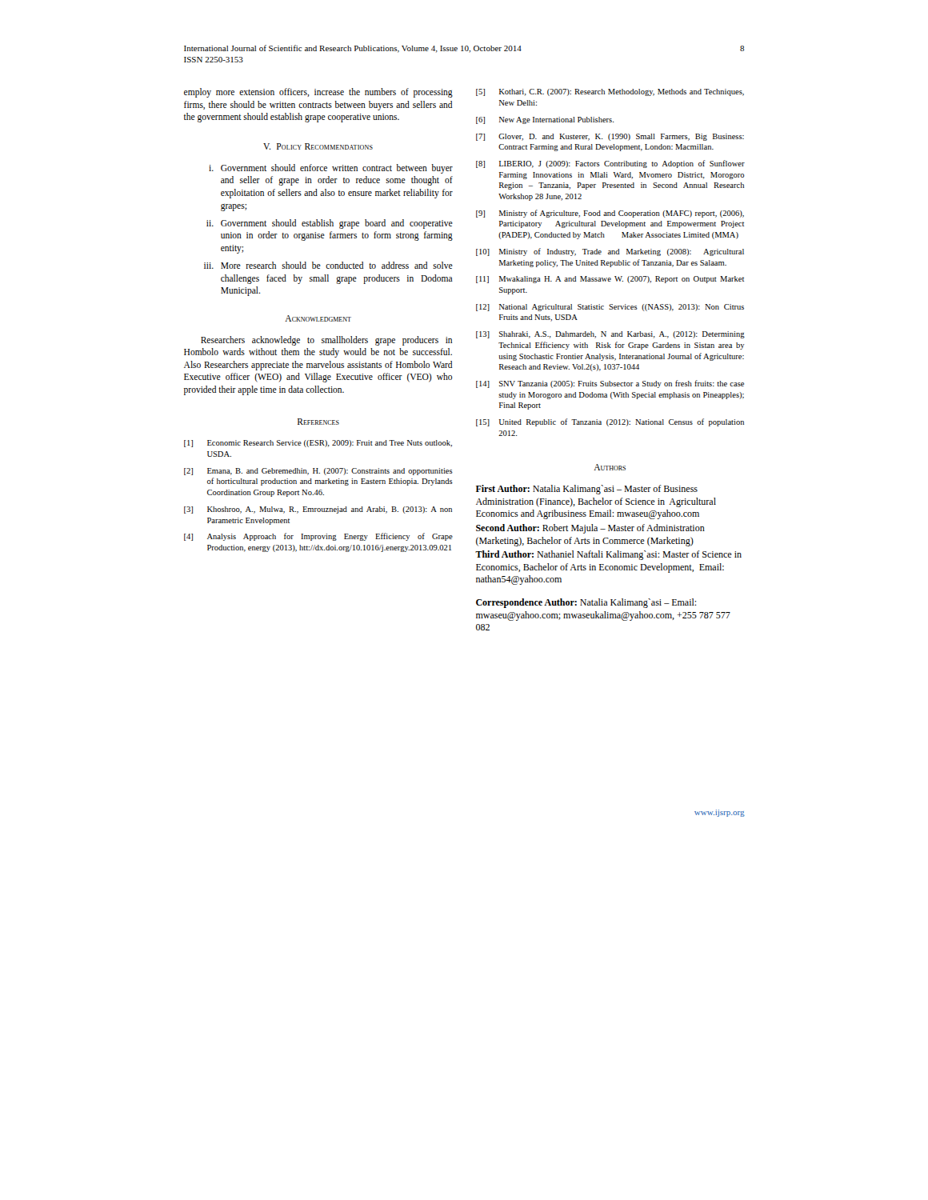International Journal of Scientific and Research Publications, Volume 4, Issue 10, October 2014
ISSN 2250-3153 8
employ more extension officers, increase the numbers of processing firms, there should be written contracts between buyers and sellers and the government should establish grape cooperative unions.
V. Policy Recommendations
Government should enforce written contract between buyer and seller of grape in order to reduce some thought of exploitation of sellers and also to ensure market reliability for grapes;
Government should establish grape board and cooperative union in order to organise farmers to form strong farming entity;
More research should be conducted to address and solve challenges faced by small grape producers in Dodoma Municipal.
Acknowledgment
Researchers acknowledge to smallholders grape producers in Hombolo wards without them the study would be not be successful. Also Researchers appreciate the marvelous assistants of Hombolo Ward Executive officer (WEO) and Village Executive officer (VEO) who provided their apple time in data collection.
References
Economic Research Service ((ESR), 2009): Fruit and Tree Nuts outlook, USDA.
Emana, B. and Gebremedhin, H. (2007): Constraints and opportunities of horticultural production and marketing in Eastern Ethiopia. Drylands Coordination Group Report No.46.
Khoshroo, A., Mulwa, R., Emrouznejad and Arabi, B. (2013): A non Parametric Envelopment
Analysis Approach for Improving Energy Efficiency of Grape Production, energy (2013), htt://dx.doi.org/10.1016/j.energy.2013.09.021
Kothari, C.R. (2007): Research Methodology, Methods and Techniques, New Delhi:
New Age International Publishers.
Glover, D. and Kusterer, K. (1990) Small Farmers, Big Business: Contract Farming and Rural Development, London: Macmillan.
LIBERIO, J (2009): Factors Contributing to Adoption of Sunflower Farming Innovations in Mlali Ward, Mvomero District, Morogoro Region – Tanzania, Paper Presented in Second Annual Research Workshop 28 June, 2012
Ministry of Agriculture, Food and Cooperation (MAFC) report, (2006), Participatory Agricultural Development and Empowerment Project (PADEP), Conducted by Match Maker Associates Limited (MMA)
Ministry of Industry, Trade and Marketing (2008): Agricultural Marketing policy, The United Republic of Tanzania, Dar es Salaam.
Mwakalinga H. A and Massawe W. (2007), Report on Output Market Support.
National Agricultural Statistic Services ((NASS), 2013): Non Citrus Fruits and Nuts, USDA
Shahraki, A.S., Dahmardeh, N and Karbasi, A., (2012): Determining Technical Efficiency with Risk for Grape Gardens in Sistan area by using Stochastic Frontier Analysis, Interanational Journal of Agriculture: Reseach and Review. Vol.2(s), 1037-1044
SNV Tanzania (2005): Fruits Subsector a Study on fresh fruits: the case study in Morogoro and Dodoma (With Special emphasis on Pineapples); Final Report
United Republic of Tanzania (2012): National Census of population 2012.
Authors
First Author: Natalia Kalimang`asi – Master of Business Administration (Finance), Bachelor of Science in Agricultural Economics and Agribusiness Email: mwaseu@yahoo.com
Second Author: Robert Majula – Master of Administration (Marketing), Bachelor of Arts in Commerce (Marketing)
Third Author: Nathaniel Naftali Kalimang`asi: Master of Science in Economics, Bachelor of Arts in Economic Development, Email: nathan54@yahoo.com
Correspondence Author: Natalia Kalimang`asi – Email: mwaseu@yahoo.com; mwaseukalima@yahoo.com, +255 787 577 082
www.ijsrp.org